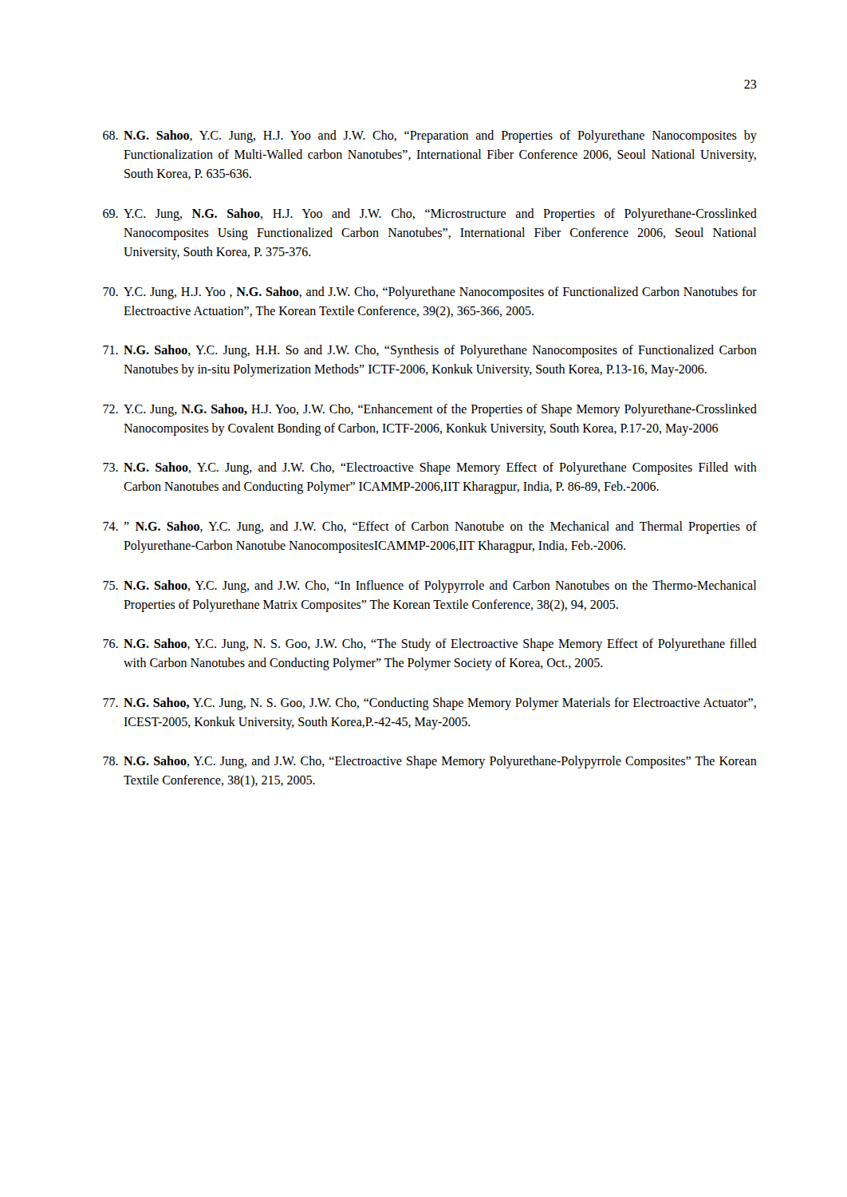23
68. N.G. Sahoo, Y.C. Jung, H.J. Yoo and J.W. Cho, “Preparation and Properties of Polyurethane Nanocomposites by Functionalization of Multi-Walled carbon Nanotubes”, International Fiber Conference 2006, Seoul National University, South Korea, P. 635-636.
69. Y.C. Jung, N.G. Sahoo, H.J. Yoo and J.W. Cho, “Microstructure and Properties of Polyurethane-Crosslinked Nanocomposites Using Functionalized Carbon Nanotubes”, International Fiber Conference 2006, Seoul National University, South Korea, P. 375-376.
70. Y.C. Jung, H.J. Yoo , N.G. Sahoo, and J.W. Cho, “Polyurethane Nanocomposites of Functionalized Carbon Nanotubes for Electroactive Actuation”, The Korean Textile Conference, 39(2), 365-366, 2005.
71. N.G. Sahoo, Y.C. Jung, H.H. So and J.W. Cho, “Synthesis of Polyurethane Nanocomposites of Functionalized Carbon Nanotubes by in-situ Polymerization Methods” ICTF-2006, Konkuk University, South Korea, P.13-16, May-2006.
72. Y.C. Jung, N.G. Sahoo, H.J. Yoo, J.W. Cho, “Enhancement of the Properties of Shape Memory Polyurethane-Crosslinked Nanocomposites by Covalent Bonding of Carbon, ICTF-2006, Konkuk University, South Korea, P.17-20, May-2006
73. N.G. Sahoo, Y.C. Jung, and J.W. Cho, “Electroactive Shape Memory Effect of Polyurethane Composites Filled with Carbon Nanotubes and Conducting Polymer” ICAMMP-2006,IIT Kharagpur, India, P. 86-89, Feb.-2006.
74.” N.G. Sahoo, Y.C. Jung, and J.W. Cho, “Effect of Carbon Nanotube on the Mechanical and Thermal Properties of Polyurethane-Carbon Nanotube NanocompositesICAMMP-2006,IIT Kharagpur, India, Feb.-2006.
75. N.G. Sahoo, Y.C. Jung, and J.W. Cho, “In Influence of Polypyrrole and Carbon Nanotubes on the Thermo-Mechanical Properties of Polyurethane Matrix Composites” The Korean Textile Conference, 38(2), 94, 2005.
76. N.G. Sahoo, Y.C. Jung, N. S. Goo, J.W. Cho, “The Study of Electroactive Shape Memory Effect of Polyurethane filled with Carbon Nanotubes and Conducting Polymer” The Polymer Society of Korea, Oct., 2005.
77. N.G. Sahoo, Y.C. Jung, N. S. Goo, J.W. Cho, “Conducting Shape Memory Polymer Materials for Electroactive Actuator”, ICEST-2005, Konkuk University, South Korea,P.-42-45, May-2005.
78. N.G. Sahoo, Y.C. Jung, and J.W. Cho, “Electroactive Shape Memory Polyurethane-Polypyrrole Composites” The Korean Textile Conference, 38(1), 215, 2005.